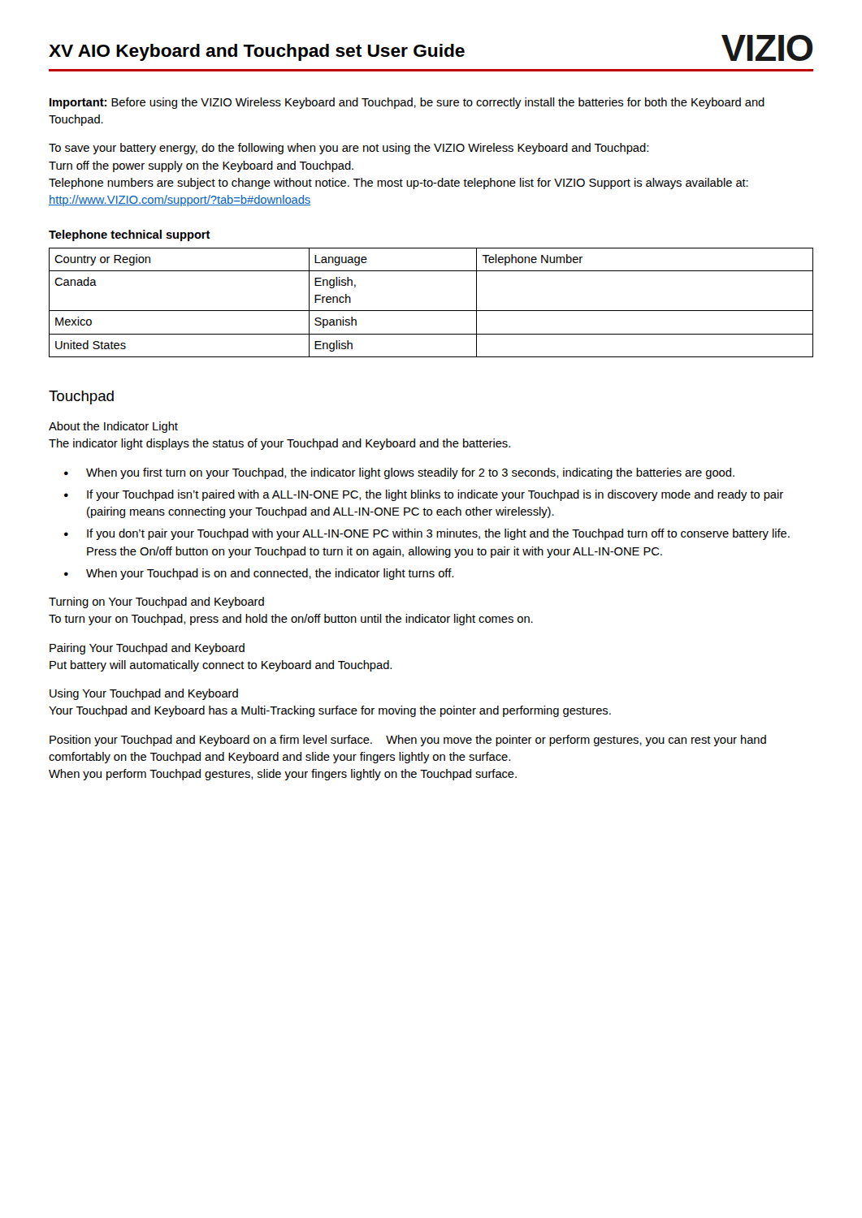XV AIO Keyboard and Touchpad set User Guide
VIZIO
Important: Before using the VIZIO Wireless Keyboard and Touchpad, be sure to correctly install the batteries for both the Keyboard and Touchpad.
To save your battery energy, do the following when you are not using the VIZIO Wireless Keyboard and Touchpad:
Turn off the power supply on the Keyboard and Touchpad.
Telephone numbers are subject to change without notice. The most up-to-date telephone list for VIZIO Support is always available at: http://www.VIZIO.com/support/?tab=b#downloads
Telephone technical support
| Country or Region | Language | Telephone Number |
| Canada | English, French | |
| Mexico | Spanish | |
| United States | English | |
Touchpad
About the Indicator Light
The indicator light displays the status of your Touchpad and Keyboard and the batteries.
When you first turn on your Touchpad, the indicator light glows steadily for 2 to 3 seconds, indicating the batteries are good.
If your Touchpad isn’t paired with a ALL-IN-ONE PC, the light blinks to indicate your Touchpad is in discovery mode and ready to pair (pairing means connecting your Touchpad and ALL-IN-ONE PC to each other wirelessly).
If you don’t pair your Touchpad with your ALL-IN-ONE PC within 3 minutes, the light and the Touchpad turn off to conserve battery life. Press the On/off button on your Touchpad to turn it on again, allowing you to pair it with your ALL-IN-ONE PC.
When your Touchpad is on and connected, the indicator light turns off.
Turning on Your Touchpad and Keyboard
To turn your on Touchpad, press and hold the on/off button until the indicator light comes on.
Pairing Your Touchpad and Keyboard
Put battery will automatically connect to Keyboard and Touchpad.
Using Your Touchpad and Keyboard
Your Touchpad and Keyboard has a Multi-Tracking surface for moving the pointer and performing gestures.
Position your Touchpad and Keyboard on a firm level surface. When you move the pointer or perform gestures, you can rest your hand comfortably on the Touchpad and Keyboard and slide your fingers lightly on the surface.
When you perform Touchpad gestures, slide your fingers lightly on the Touchpad surface.